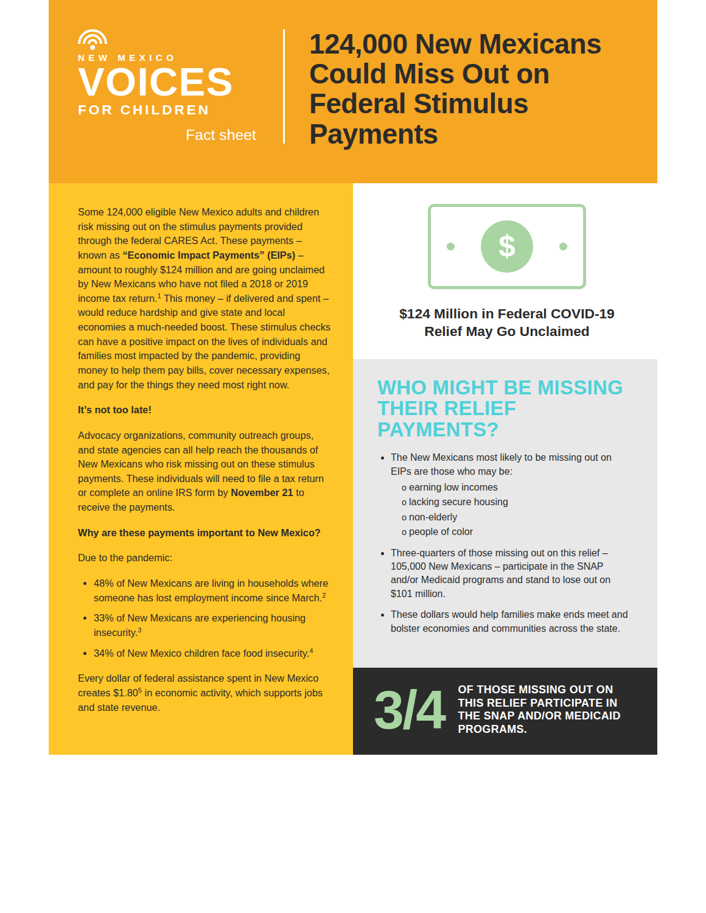New Mexico
VOICES
for children
Fact sheet
124,000 New Mexicans Could Miss Out on Federal Stimulus Payments
Some 124,000 eligible New Mexico adults and children risk missing out on the stimulus payments provided through the federal CARES Act. These payments – known as “Economic Impact Payments” (EIPs) – amount to roughly $124 million and are going unclaimed by New Mexicans who have not filed a 2018 or 2019 income tax return.1 This money – if delivered and spent – would reduce hardship and give state and local economies a much-needed boost. These stimulus checks can have a positive impact on the lives of individuals and families most impacted by the pandemic, providing money to help them pay bills, cover necessary expenses, and pay for the things they need most right now.
It’s not too late!
Advocacy organizations, community outreach groups, and state agencies can all help reach the thousands of New Mexicans who risk missing out on these stimulus payments. These individuals will need to file a tax return or complete an online IRS form by November 21 to receive the payments.
Why are these payments important to New Mexico?
Due to the pandemic:
48% of New Mexicans are living in households where someone has lost employment income since March.2
33% of New Mexicans are experiencing housing insecurity.3
34% of New Mexico children face food insecurity.4
Every dollar of federal assistance spent in New Mexico creates $1.805 in economic activity, which supports jobs and state revenue.
$
$124 Million in Federal COVID-19 Relief May Go Unclaimed
WHO MIGHT BE MISSING
THEIR RELIEF PAYMENTS?
The New Mexicans most likely to be missing out on EIPs are those who may be:
earning low incomes
lacking secure housing
non-elderly
people of color
Three-quarters of those missing out on this relief – 105,000 New Mexicans – participate in the SNAP and/or Medicaid programs and stand to lose out on $101 million.
These dollars would help families make ends meet and bolster economies and communities across the state.
3/4
of those missing out on this relief participate in the SNAP and/or Medicaid programs.